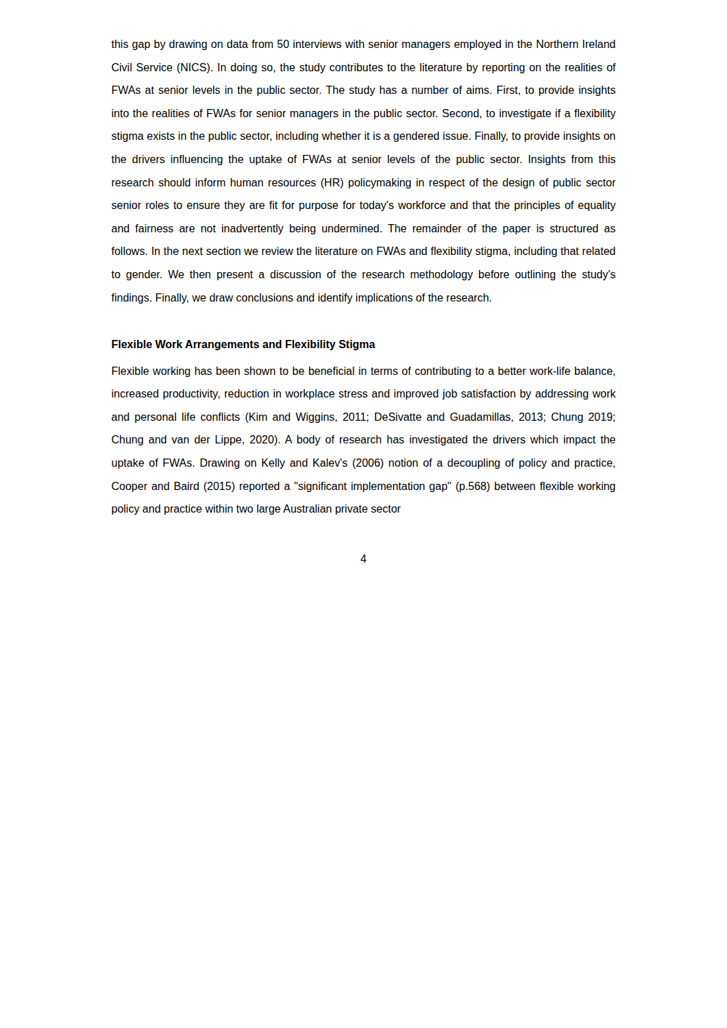this gap by drawing on data from 50 interviews with senior managers employed in the Northern Ireland Civil Service (NICS). In doing so, the study contributes to the literature by reporting on the realities of FWAs at senior levels in the public sector. The study has a number of aims. First, to provide insights into the realities of FWAs for senior managers in the public sector. Second, to investigate if a flexibility stigma exists in the public sector, including whether it is a gendered issue. Finally, to provide insights on the drivers influencing the uptake of FWAs at senior levels of the public sector. Insights from this research should inform human resources (HR) policymaking in respect of the design of public sector senior roles to ensure they are fit for purpose for today's workforce and that the principles of equality and fairness are not inadvertently being undermined. The remainder of the paper is structured as follows. In the next section we review the literature on FWAs and flexibility stigma, including that related to gender. We then present a discussion of the research methodology before outlining the study's findings. Finally, we draw conclusions and identify implications of the research.
Flexible Work Arrangements and Flexibility Stigma
Flexible working has been shown to be beneficial in terms of contributing to a better work-life balance, increased productivity, reduction in workplace stress and improved job satisfaction by addressing work and personal life conflicts (Kim and Wiggins, 2011; DeSivatte and Guadamillas, 2013; Chung 2019; Chung and van der Lippe, 2020). A body of research has investigated the drivers which impact the uptake of FWAs. Drawing on Kelly and Kalev's (2006) notion of a decoupling of policy and practice, Cooper and Baird (2015) reported a "significant implementation gap" (p.568) between flexible working policy and practice within two large Australian private sector
4